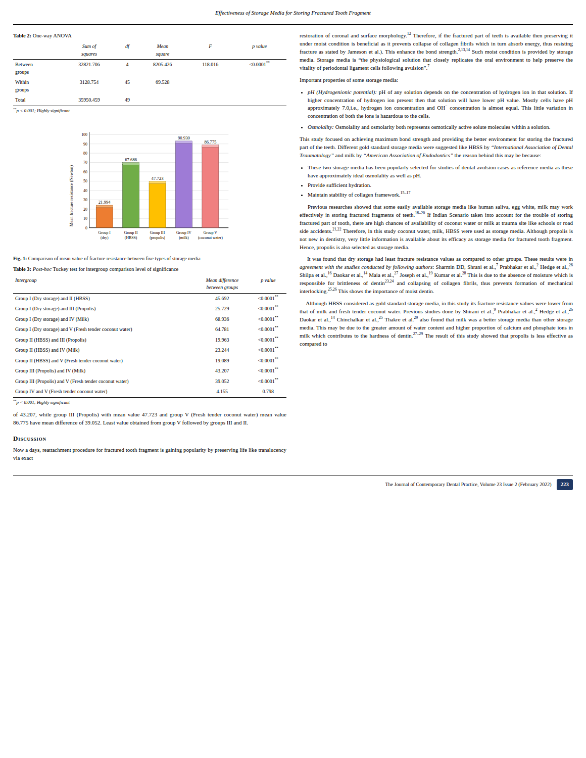Effectiveness of Storage Media for Storing Fractured Tooth Fragment
Table 2: One-way ANOVA
| | Sum of squares | df | Mean square | F | p value |
| --- | --- | --- | --- | --- | --- |
| Between groups | 32821.706 | 4 | 8205.426 | 118.016 | <0.0001 ** |
| Within groups | 3128.754 | 45 | 69.528 | | |
| Total | 35950.459 | 49 | | | |
**p < 0.001; Highly significant
Mean fracture resistance (Newton) 0 10 20 30 40 50 60 70 80 90 100 21.994 67.686 47.723 90.930 86.775 Group I (dry) Group II (HBSS) Group III (propolis) Group IV (milk) Group V (coconut water)
Fig. 1: Comparison of mean value of fracture resistance between five types of storage media
Table 3: Post-hoc Tuckey test for intergroup comparison level of significance
| Intergroup | Mean difference between groups | p value |
| --- | --- | --- |
| Group I (Dry storage) and II (HBSS) | 45.692 | <0.0001 ** |
| Group I (Dry storage) and III (Propolis) | 25.729 | <0.0001 ** |
| Group I (Dry storage) and IV (Milk) | 68.936 | <0.0001 ** |
| Group I (Dry storage) and V (Fresh tender coconut water) | 64.781 | <0.0001 ** |
| Group II (HBSS) and III (Propolis) | 19.963 | <0.0001 ** |
| Group II (HBSS) and IV (Milk) | 23.244 | <0.0001 ** |
| Group II (HBSS) and V (Fresh tender coconut water) | 19.089 | <0.0001 ** |
| Group III (Propolis) and IV (Milk) | 43.207 | <0.0001 ** |
| Group III (Propolis) and V (Fresh tender coconut water) | 39.052 | <0.0001 ** |
| Group IV and V (Fresh tender coconut water) | 4.155 | 0.798 |
**p < 0.001; Highly significant
of 43.207, while group III (Propolis) with mean value 47.723 and group V (Fresh tender coconut water) mean value 86.775 have mean difference of 39.052. Least value obtained from group V followed by groups III and II.
Discussion
Now a days, reattachment procedure for fractured tooth fragment is gaining popularity by preserving life like translucency via exact
restoration of coronal and surface morphology.12 Therefore, if the fractured part of teeth is available then preserving it under moist condition is beneficial as it prevents collapse of collagen fibrils which in turn absorb energy, thus resisting fracture as stated by Jameson et al.). This enhance the bond strength.2,13,14 Such moist condition is provided by storage media. Storage media is “the physiological solution that closely replicates the oral environment to help preserve the vitality of periodontal ligament cells following avulsion”.7
Important properties of some storage media:
pH (Hydrogenionic potential): pH of any solution depends on the concentration of hydrogen ion in that solution. If higher concentration of hydrogen ion present then that solution will have lower pH value. Mostly cells have pH approximately 7.0,i.e., hydrogen ion concentration and OH− concentration is almost equal. This little variation in concentration of both the ions is hazardous to the cells.
Osmolality: Osmolality and osmolarity both represents osmotically active solute molecules within a solution.
This study focused on achieving maximum bond strength and providing the better environment for storing the fractured part of the teeth. Different gold standard storage media were suggested like HBSS by “International Association of Dental Traumatology” and milk by “American Association of Endodontics” the reason behind this may be because:
These two storage media has been popularly selected for studies of dental avulsion cases as reference media as these have approximately ideal osmolality as well as pH.
Provide sufficient hydration.
Maintain stability of collagen framework.15–17
Previous researches showed that some easily available storage media like human saliva, egg white, milk may work effectively in storing fractured fragments of teeth.18–20 If Indian Scenario taken into account for the trouble of storing fractured part of tooth, there are high chances of availability of coconut water or milk at trauma site like schools or road side accidents.21,22 Therefore, in this study coconut water, milk, HBSS were used as storage media. Although propolis is not new in dentistry, very little information is available about its efficacy as storage media for fractured tooth fragment. Hence, propolis is also selected as storage media.
It was found that dry storage had least fracture resistance values as compared to other groups. These results were in agreement with the studies conducted by following authors: Sharmin DD, Shrani et al.,7 Prabhakar et al.,2 Hedge et al.,26 Shilpa et al.,16 Daokar et al.,14 Maia et al.,27 Joseph et al.,19 Kumar et al.28 This is due to the absence of moisture which is responsible for brittleness of dentin23,24 and collapsing of collagen fibrils, thus prevents formation of mechanical interlocking.25,26 This shows the importance of moist dentin.
Although HBSS considered as gold standard storage media, in this study its fracture resistance values were lower from that of milk and fresh tender coconut water. Previous studies done by Shirani et al.,9 Prabhakar et al.,2 Hedge et al.,26 Daokar et al.,14 Chinchalkar et al.,25 Thakre et al.29 also found that milk was a better storage media than other storage media. This may be due to the greater amount of water content and higher proportion of calcium and phosphate ions in milk which contributes to the hardness of dentin.27–29 The result of this study showed that propolis is less effective as compared to
The Journal of Contemporary Dental Practice, Volume 23 Issue 2 (February 2022) 223